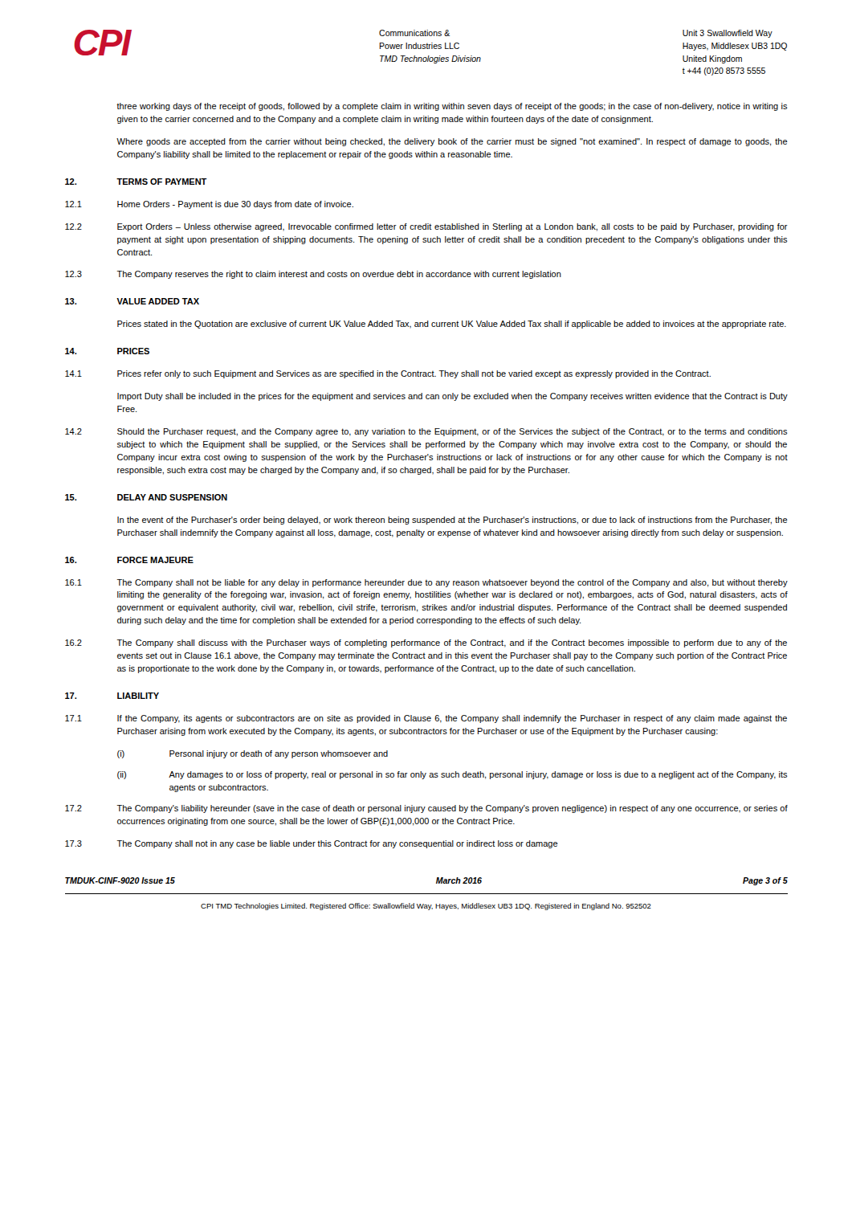CPI
Communications &
Power Industries LLC
TMD Technologies Division
Unit 3 Swallowfield Way
Hayes, Middlesex UB3 1DQ
United Kingdom
t +44 (0)20 8573 5555
three working days of the receipt of goods, followed by a complete claim in writing within seven days of receipt of the goods; in the case of non-delivery, notice in writing is given to the carrier concerned and to the Company and a complete claim in writing made within fourteen days of the date of consignment.
Where goods are accepted from the carrier without being checked, the delivery book of the carrier must be signed "not examined". In respect of damage to goods, the Company's liability shall be limited to the replacement or repair of the goods within a reasonable time.
12.
TERMS OF PAYMENT
12.1
Home Orders - Payment is due 30 days from date of invoice.
12.2
Export Orders – Unless otherwise agreed, Irrevocable confirmed letter of credit established in Sterling at a London bank, all costs to be paid by Purchaser, providing for payment at sight upon presentation of shipping documents. The opening of such letter of credit shall be a condition precedent to the Company's obligations under this Contract.
12.3
The Company reserves the right to claim interest and costs on overdue debt in accordance with current legislation
13.
VALUE ADDED TAX
Prices stated in the Quotation are exclusive of current UK Value Added Tax, and current UK Value Added Tax shall if applicable be added to invoices at the appropriate rate.
14.
PRICES
14.1
Prices refer only to such Equipment and Services as are specified in the Contract. They shall not be varied except as expressly provided in the Contract.
Import Duty shall be included in the prices for the equipment and services and can only be excluded when the Company receives written evidence that the Contract is Duty Free.
14.2
Should the Purchaser request, and the Company agree to, any variation to the Equipment, or of the Services the subject of the Contract, or to the terms and conditions subject to which the Equipment shall be supplied, or the Services shall be performed by the Company which may involve extra cost to the Company, or should the Company incur extra cost owing to suspension of the work by the Purchaser's instructions or lack of instructions or for any other cause for which the Company is not responsible, such extra cost may be charged by the Company and, if so charged, shall be paid for by the Purchaser.
15.
DELAY AND SUSPENSION
In the event of the Purchaser's order being delayed, or work thereon being suspended at the Purchaser's instructions, or due to lack of instructions from the Purchaser, the Purchaser shall indemnify the Company against all loss, damage, cost, penalty or expense of whatever kind and howsoever arising directly from such delay or suspension.
16.
FORCE MAJEURE
16.1
The Company shall not be liable for any delay in performance hereunder due to any reason whatsoever beyond the control of the Company and also, but without thereby limiting the generality of the foregoing war, invasion, act of foreign enemy, hostilities (whether war is declared or not), embargoes, acts of God, natural disasters, acts of government or equivalent authority, civil war, rebellion, civil strife, terrorism, strikes and/or industrial disputes. Performance of the Contract shall be deemed suspended during such delay and the time for completion shall be extended for a period corresponding to the effects of such delay.
16.2
The Company shall discuss with the Purchaser ways of completing performance of the Contract, and if the Contract becomes impossible to perform due to any of the events set out in Clause 16.1 above, the Company may terminate the Contract and in this event the Purchaser shall pay to the Company such portion of the Contract Price as is proportionate to the work done by the Company in, or towards, performance of the Contract, up to the date of such cancellation.
17.
LIABILITY
17.1
If the Company, its agents or subcontractors are on site as provided in Clause 6, the Company shall indemnify the Purchaser in respect of any claim made against the Purchaser arising from work executed by the Company, its agents, or subcontractors for the Purchaser or use of the Equipment by the Purchaser causing:
(i)
Personal injury or death of any person whomsoever and
(ii)
Any damages to or loss of property, real or personal in so far only as such death, personal injury, damage or loss is due to a negligent act of the Company, its agents or subcontractors.
17.2
The Company's liability hereunder (save in the case of death or personal injury caused by the Company's proven negligence) in respect of any one occurrence, or series of occurrences originating from one source, shall be the lower of GBP(£)1,000,000 or the Contract Price.
17.3
The Company shall not in any case be liable under this Contract for any consequential or indirect loss or damage
TMDUK-CINF-9020 Issue 15 March 2016 Page 3 of 5
CPI TMD Technologies Limited. Registered Office: Swallowfield Way, Hayes, Middlesex UB3 1DQ. Registered in England No. 952502